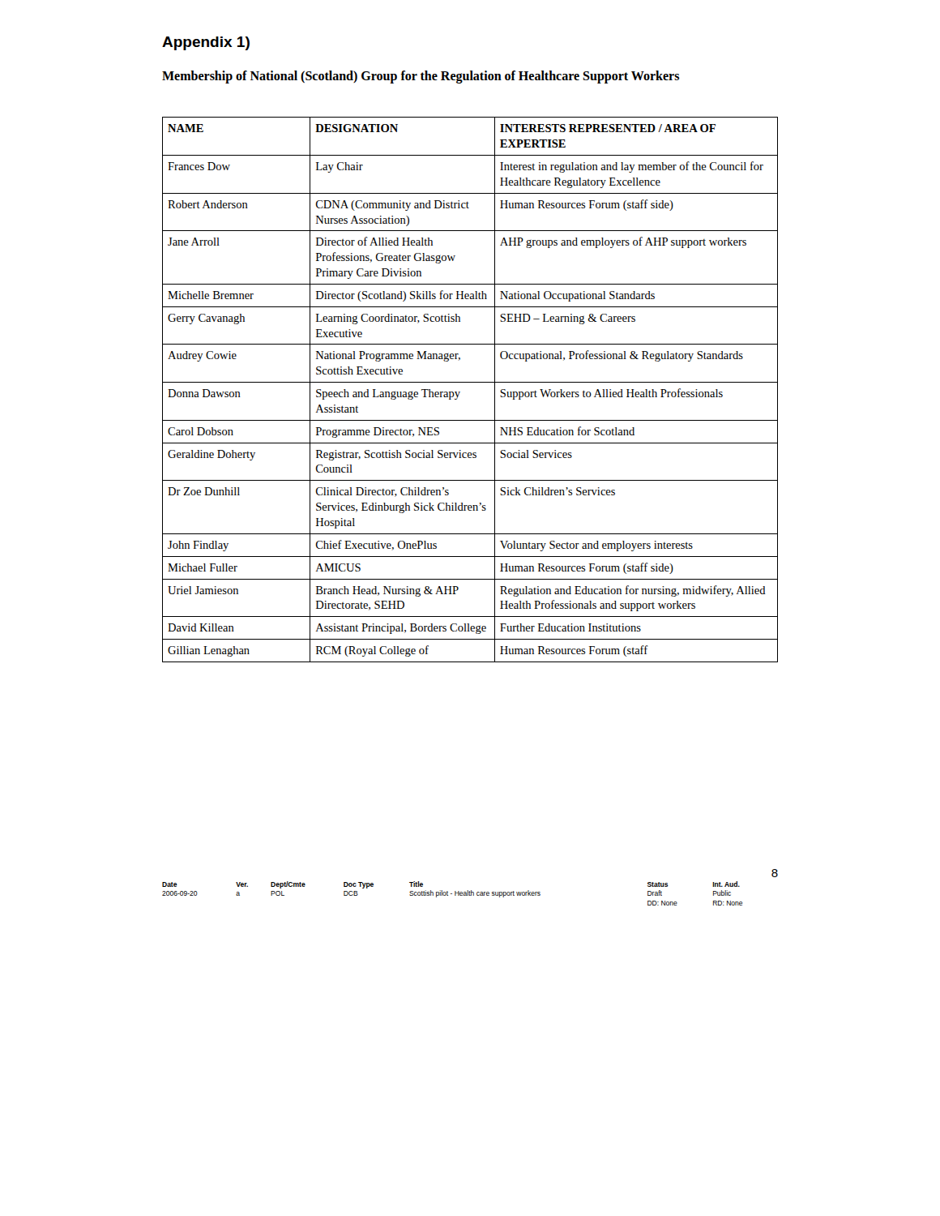Appendix 1)
Membership of National (Scotland) Group for the Regulation of Healthcare Support Workers
| NAME | DESIGNATION | INTERESTS REPRESENTED / AREA OF EXPERTISE |
| --- | --- | --- |
| Frances Dow | Lay Chair | Interest in regulation and lay member of the Council for Healthcare Regulatory Excellence |
| Robert Anderson | CDNA (Community and District Nurses Association) | Human Resources Forum (staff side) |
| Jane Arroll | Director of Allied Health Professions, Greater Glasgow Primary Care Division | AHP groups and employers of AHP support workers |
| Michelle Bremner | Director (Scotland) Skills for Health | National Occupational Standards |
| Gerry Cavanagh | Learning Coordinator, Scottish Executive | SEHD – Learning & Careers |
| Audrey Cowie | National Programme Manager, Scottish Executive | Occupational, Professional & Regulatory Standards |
| Donna Dawson | Speech and Language Therapy Assistant | Support Workers to Allied Health Professionals |
| Carol Dobson | Programme Director, NES | NHS Education for Scotland |
| Geraldine Doherty | Registrar, Scottish Social Services Council | Social Services |
| Dr Zoe Dunhill | Clinical Director, Children’s Services, Edinburgh Sick Children’s Hospital | Sick Children’s Services |
| John Findlay | Chief Executive, OnePlus | Voluntary Sector and employers interests |
| Michael Fuller | AMICUS | Human Resources Forum (staff side) |
| Uriel Jamieson | Branch Head, Nursing & AHP Directorate, SEHD | Regulation and Education for nursing, midwifery, Allied Health Professionals and support workers |
| David Killean | Assistant Principal, Borders College | Further Education Institutions |
| Gillian Lenaghan | RCM (Royal College of | Human Resources Forum (staff |
8
| Date | Ver. | Dept/Cmte | Doc Type | Title | Status | Int. Aud. |
| 2006-09-20 | a | POL | DCB | Scottish pilot - Health care support workers | Draft DD: None | Public RD: None |